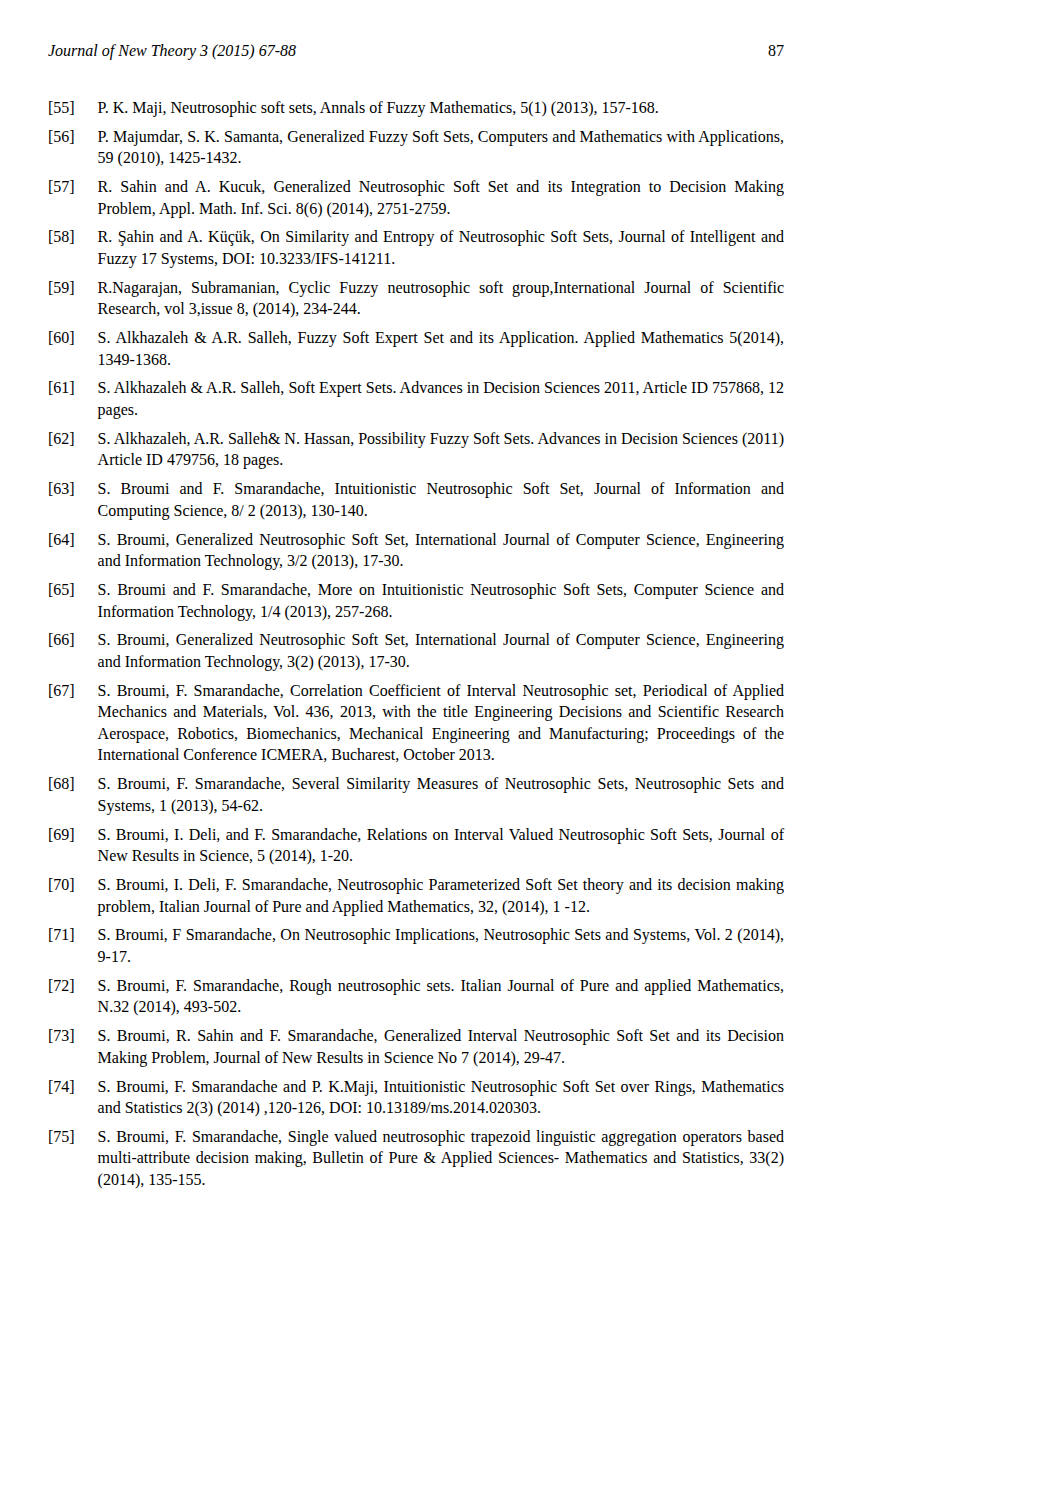Journal of New Theory 3 (2015) 67-88 87
[55] P. K. Maji, Neutrosophic soft sets, Annals of Fuzzy Mathematics, 5(1) (2013), 157-168.
[56] P. Majumdar, S. K. Samanta, Generalized Fuzzy Soft Sets, Computers and Mathematics with Applications, 59 (2010), 1425-1432.
[57] R. Sahin and A. Kucuk, Generalized Neutrosophic Soft Set and its Integration to Decision Making Problem, Appl. Math. Inf. Sci. 8(6) (2014), 2751-2759.
[58] R. Şahin and A. Küçük, On Similarity and Entropy of Neutrosophic Soft Sets, Journal of Intelligent and Fuzzy 17 Systems, DOI: 10.3233/IFS-141211.
[59] R.Nagarajan, Subramanian, Cyclic Fuzzy neutrosophic soft group,International Journal of Scientific Research, vol 3,issue 8, (2014), 234-244.
[60] S. Alkhazaleh & A.R. Salleh, Fuzzy Soft Expert Set and its Application. Applied Mathematics 5(2014), 1349-1368.
[61] S. Alkhazaleh & A.R. Salleh, Soft Expert Sets. Advances in Decision Sciences 2011, Article ID 757868, 12 pages.
[62] S. Alkhazaleh, A.R. Salleh& N. Hassan, Possibility Fuzzy Soft Sets. Advances in Decision Sciences (2011) Article ID 479756, 18 pages.
[63] S. Broumi and F. Smarandache, Intuitionistic Neutrosophic Soft Set, Journal of Information and Computing Science, 8/ 2 (2013), 130-140.
[64] S. Broumi, Generalized Neutrosophic Soft Set, International Journal of Computer Science, Engineering and Information Technology, 3/2 (2013), 17-30.
[65] S. Broumi and F. Smarandache, More on Intuitionistic Neutrosophic Soft Sets, Computer Science and Information Technology, 1/4 (2013), 257-268.
[66] S. Broumi, Generalized Neutrosophic Soft Set, International Journal of Computer Science, Engineering and Information Technology, 3(2) (2013), 17-30.
[67] S. Broumi, F. Smarandache, Correlation Coefficient of Interval Neutrosophic set, Periodical of Applied Mechanics and Materials, Vol. 436, 2013, with the title Engineering Decisions and Scientific Research Aerospace, Robotics, Biomechanics, Mechanical Engineering and Manufacturing; Proceedings of the International Conference ICMERA, Bucharest, October 2013.
[68] S. Broumi, F. Smarandache, Several Similarity Measures of Neutrosophic Sets, Neutrosophic Sets and Systems, 1 (2013), 54-62.
[69] S. Broumi, I. Deli, and F. Smarandache, Relations on Interval Valued Neutrosophic Soft Sets, Journal of New Results in Science, 5 (2014), 1-20.
[70] S. Broumi, I. Deli, F. Smarandache, Neutrosophic Parameterized Soft Set theory and its decision making problem, Italian Journal of Pure and Applied Mathematics, 32, (2014), 1 -12.
[71] S. Broumi, F Smarandache, On Neutrosophic Implications, Neutrosophic Sets and Systems, Vol. 2 (2014), 9-17.
[72] S. Broumi, F. Smarandache, Rough neutrosophic sets. Italian Journal of Pure and applied Mathematics, N.32 (2014), 493-502.
[73] S. Broumi, R. Sahin and F. Smarandache, Generalized Interval Neutrosophic Soft Set and its Decision Making Problem, Journal of New Results in Science No 7 (2014), 29-47.
[74] S. Broumi, F. Smarandache and P. K.Maji, Intuitionistic Neutrosophic Soft Set over Rings, Mathematics and Statistics 2(3) (2014) ,120-126, DOI: 10.13189/ms.2014.020303.
[75] S. Broumi, F. Smarandache, Single valued neutrosophic trapezoid linguistic aggregation operators based multi-attribute decision making, Bulletin of Pure & Applied Sciences- Mathematics and Statistics, 33(2) (2014), 135-155.